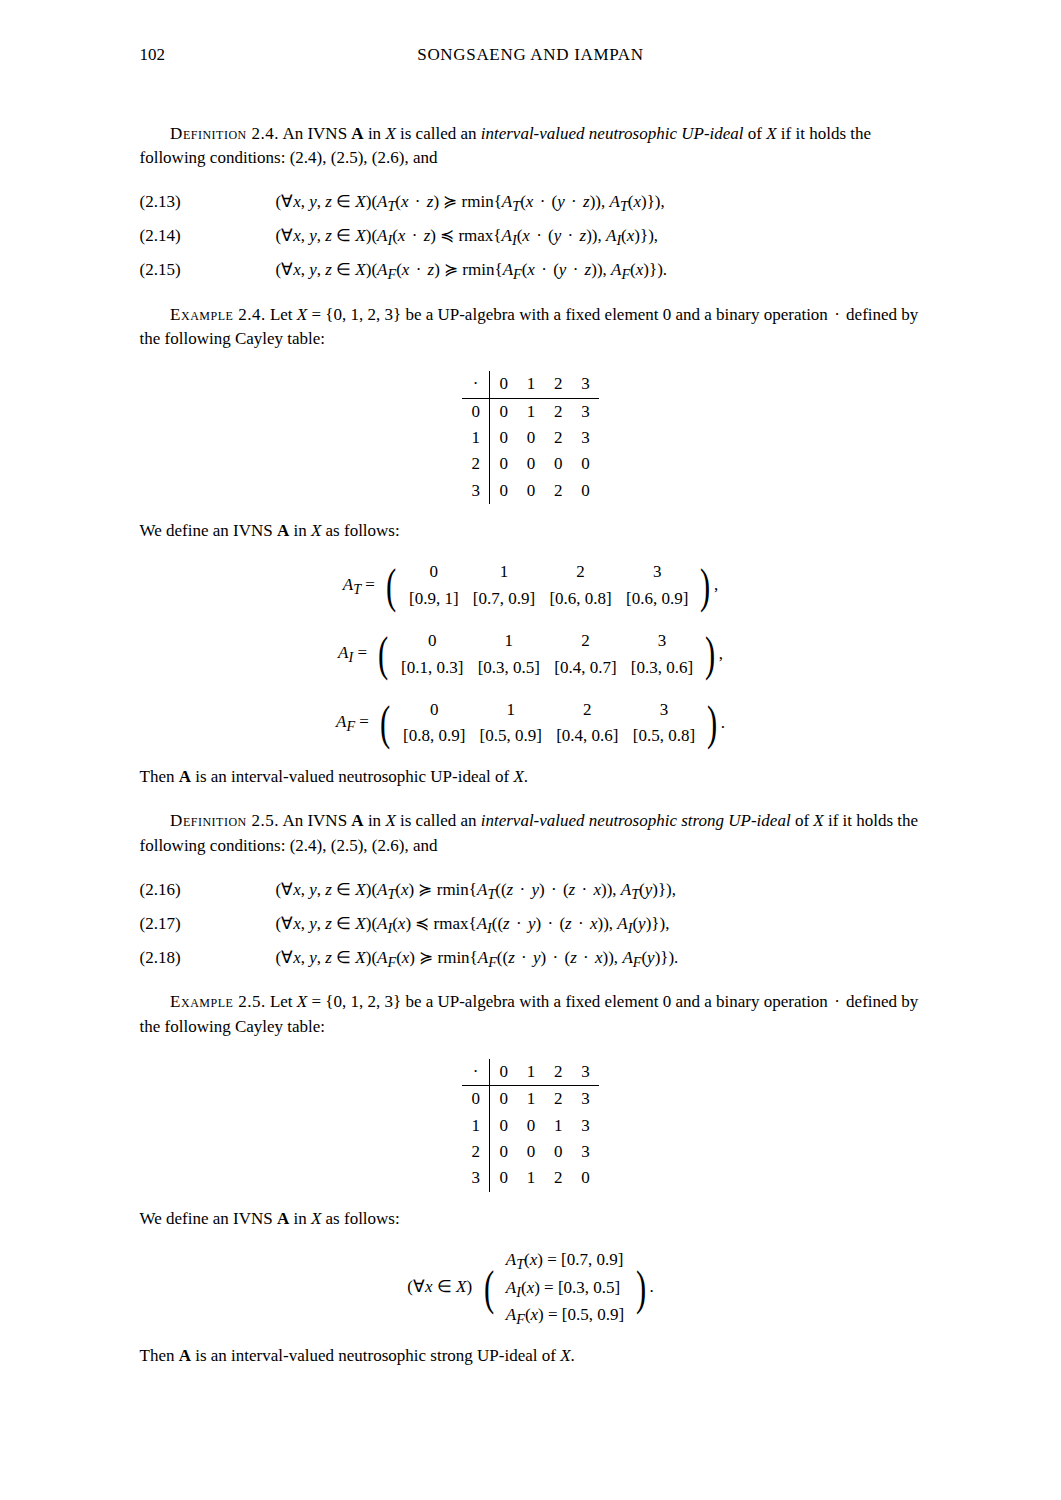102 SONGSAENG AND IAMPAN 102
Definition 2.4. An IVNS A in X is called an interval-valued neutrosophic UP-ideal of X if it holds the following conditions: (2.4), (2.5), (2.6), and
(2.13) (∀x, y, z ∈ X)(AT(x · z) ≽ rmin{AT(x · (y · z)), AT(x)}),
(2.14) (∀x, y, z ∈ X)(AI(x · z) ≼ rmax{AI(x · (y · z)), AI(x)}),
(2.15) (∀x, y, z ∈ X)(AF(x · z) ≽ rmin{AF(x · (y · z)), AF(x)}).
Example 2.4. Let X = {0, 1, 2, 3} be a UP-algebra with a fixed element 0 and a binary operation · defined by the following Cayley table:
| · | 0 | 1 | 2 | 3 |
| --- | --- | --- | --- | --- |
| 0 | 0 | 1 | 2 | 3 |
| 1 | 0 | 0 | 2 | 3 |
| 2 | 0 | 0 | 0 | 0 |
| 3 | 0 | 0 | 2 | 0 |
We define an IVNS A in X as follows:
AT = (
| 0 | 1 | 2 | 3 |
| [0.9, 1] | [0.7, 0.9] | [0.6, 0.8] | [0.6, 0.9] |
) ,
AI = (
| 0 | 1 | 2 | 3 |
| [0.1, 0.3] | [0.3, 0.5] | [0.4, 0.7] | [0.3, 0.6] |
) ,
AF = (
| 0 | 1 | 2 | 3 |
| [0.8, 0.9] | [0.5, 0.9] | [0.4, 0.6] | [0.5, 0.8] |
) .
Then A is an interval-valued neutrosophic UP-ideal of X.
Definition 2.5. An IVNS A in X is called an interval-valued neutrosophic strong UP-ideal of X if it holds the following conditions: (2.4), (2.5), (2.6), and
(2.16) (∀x, y, z ∈ X)(AT(x) ≽ rmin{AT((z · y) · (z · x)), AT(y)}),
(2.17) (∀x, y, z ∈ X)(AI(x) ≼ rmax{AI((z · y) · (z · x)), AI(y)}),
(2.18) (∀x, y, z ∈ X)(AF(x) ≽ rmin{AF((z · y) · (z · x)), AF(y)}).
Example 2.5. Let X = {0, 1, 2, 3} be a UP-algebra with a fixed element 0 and a binary operation · defined by the following Cayley table:
| · | 0 | 1 | 2 | 3 |
| --- | --- | --- | --- | --- |
| 0 | 0 | 1 | 2 | 3 |
| 1 | 0 | 0 | 1 | 3 |
| 2 | 0 | 0 | 0 | 3 |
| 3 | 0 | 1 | 2 | 0 |
We define an IVNS A in X as follows:
(∀x ∈ X) (
| A T ( x ) = [0.7, 0.9] |
| A I ( x ) = [0.3, 0.5] |
| A F ( x ) = [0.5, 0.9] |
) .
Then A is an interval-valued neutrosophic strong UP-ideal of X.